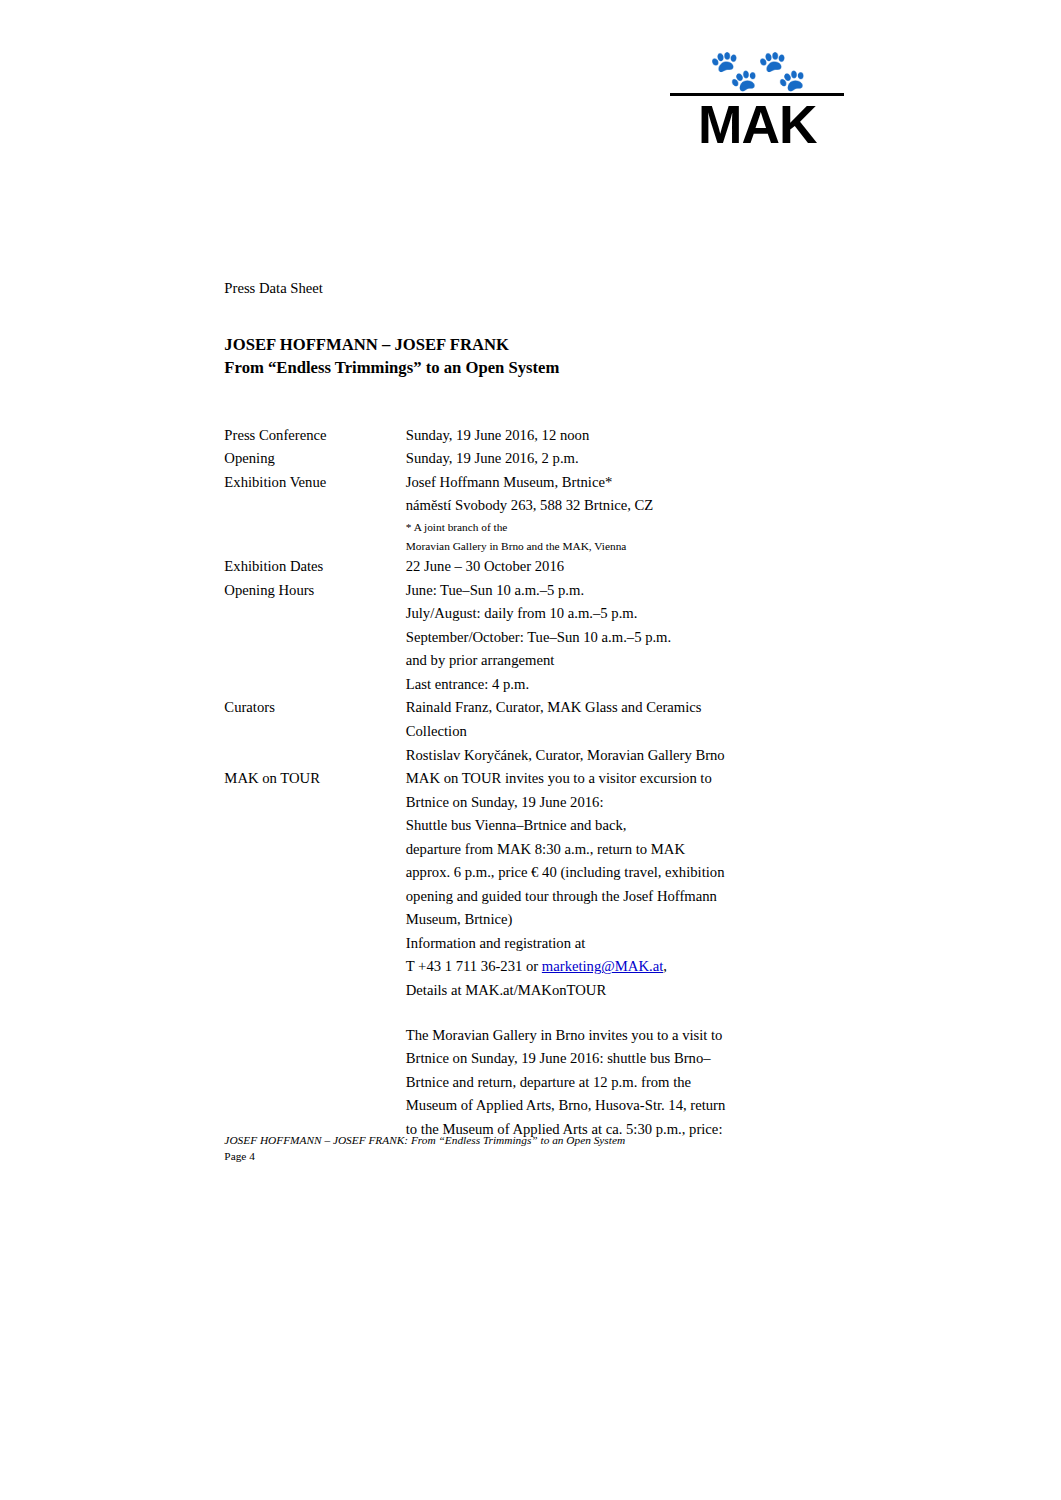🐾🐾
MAK
Press Data Sheet
JOSEF HOFFMANN – JOSEF FRANKFrom “Endless Trimmings” to an Open System
| Press Conference | Sunday, 19 June 2016, 12 noon |
| Opening | Sunday, 19 June 2016, 2 p.m. |
| Exhibition Venue | Josef Hoffmann Museum, Brtnice* |
| | náměstí Svobody 263, 588 32 Brtnice, CZ |
| | * A joint branch of the |
| | Moravian Gallery in Brno and the MAK, Vienna |
| Exhibition Dates | 22 June – 30 October 2016 |
| Opening Hours | June: Tue–Sun 10 a.m.–5 p.m. |
| | July/August: daily from 10 a.m.–5 p.m. |
| | September/October: Tue–Sun 10 a.m.–5 p.m. |
| | and by prior arrangement |
| | Last entrance: 4 p.m. |
| Curators | Rainald Franz, Curator, MAK Glass and Ceramics |
| | Collection |
| | Rostislav Koryčánek, Curator, Moravian Gallery Brno |
| MAK on TOUR | MAK on TOUR invites you to a visitor excursion to |
| | Brtnice on Sunday, 19 June 2016: |
| | Shuttle bus Vienna–Brtnice and back, |
| | departure from MAK 8:30 a.m., return to MAK |
| | approx. 6 p.m., price € 40 (including travel, exhibition |
| | opening and guided tour through the Josef Hoffmann |
| | Museum, Brtnice) |
| | Information and registration at |
| | T +43 1 711 36-231 or marketing@MAK.at , |
| | Details at MAK.at/MAKonTOUR |
| | The Moravian Gallery in Brno invites you to a visit to |
| | Brtnice on Sunday, 19 June 2016: shuttle bus Brno– |
| | Brtnice and return, departure at 12 p.m. from the |
| | Museum of Applied Arts, Brno, Husova-Str. 14, return |
| | to the Museum of Applied Arts at ca. 5:30 p.m., price: |
JOSEF HOFFMANN – JOSEF FRANK: From “Endless Trimmings” to an Open System
Page 4